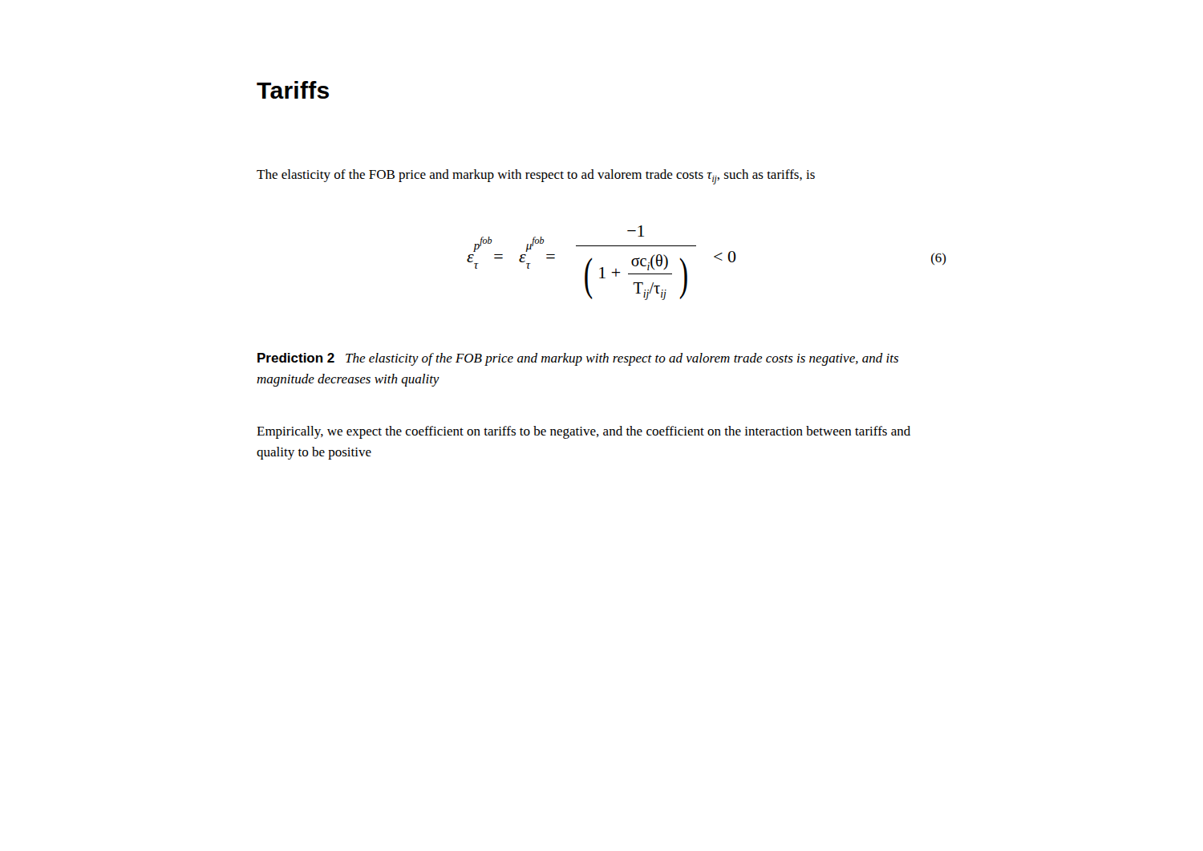Tariffs
The elasticity of the FOB price and markup with respect to ad valorem trade costs τij, such as tariffs, is
ετpfob = ετμfob = −1 ( 1 + σci(θ) Tij/τij ) < 0
(6)
Prediction 2 The elasticity of the FOB price and markup with respect to ad valorem trade costs is negative, and its magnitude decreases with quality
Empirically, we expect the coefficient on tariffs to be negative, and the coefficient on the interaction between tariffs and quality to be positive